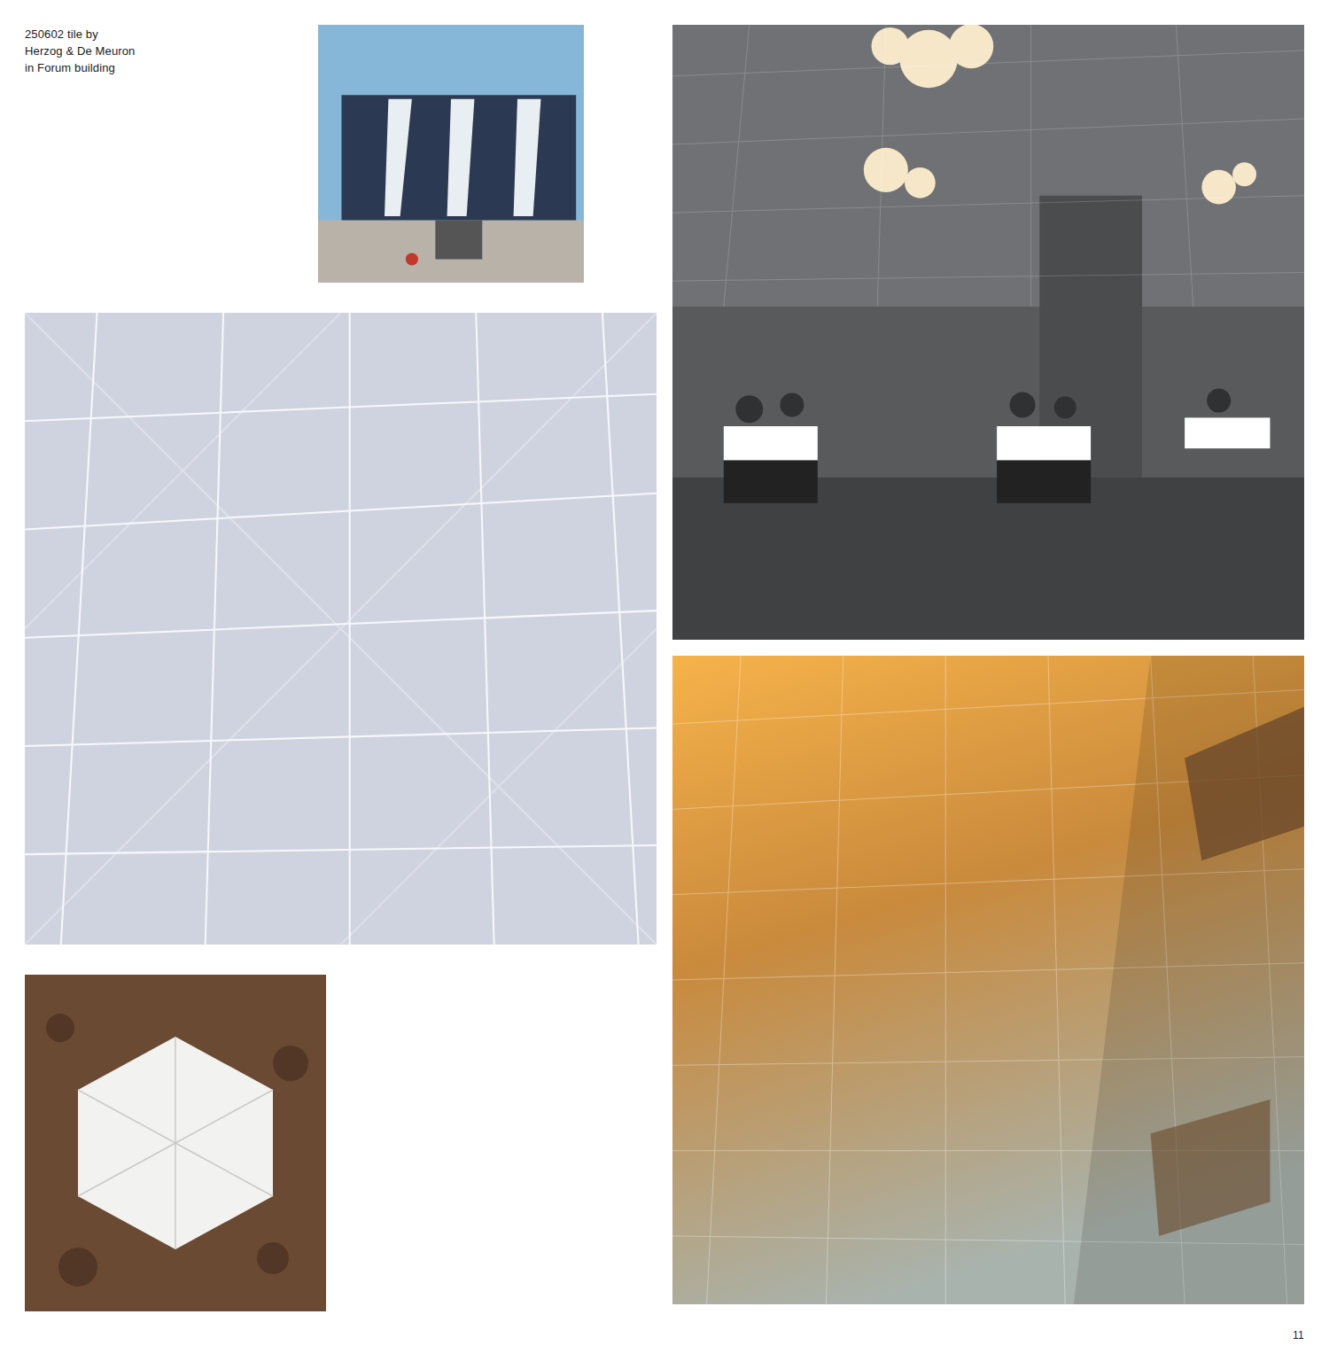250602 tile by
Herzog & De Meuron
in Forum building
11